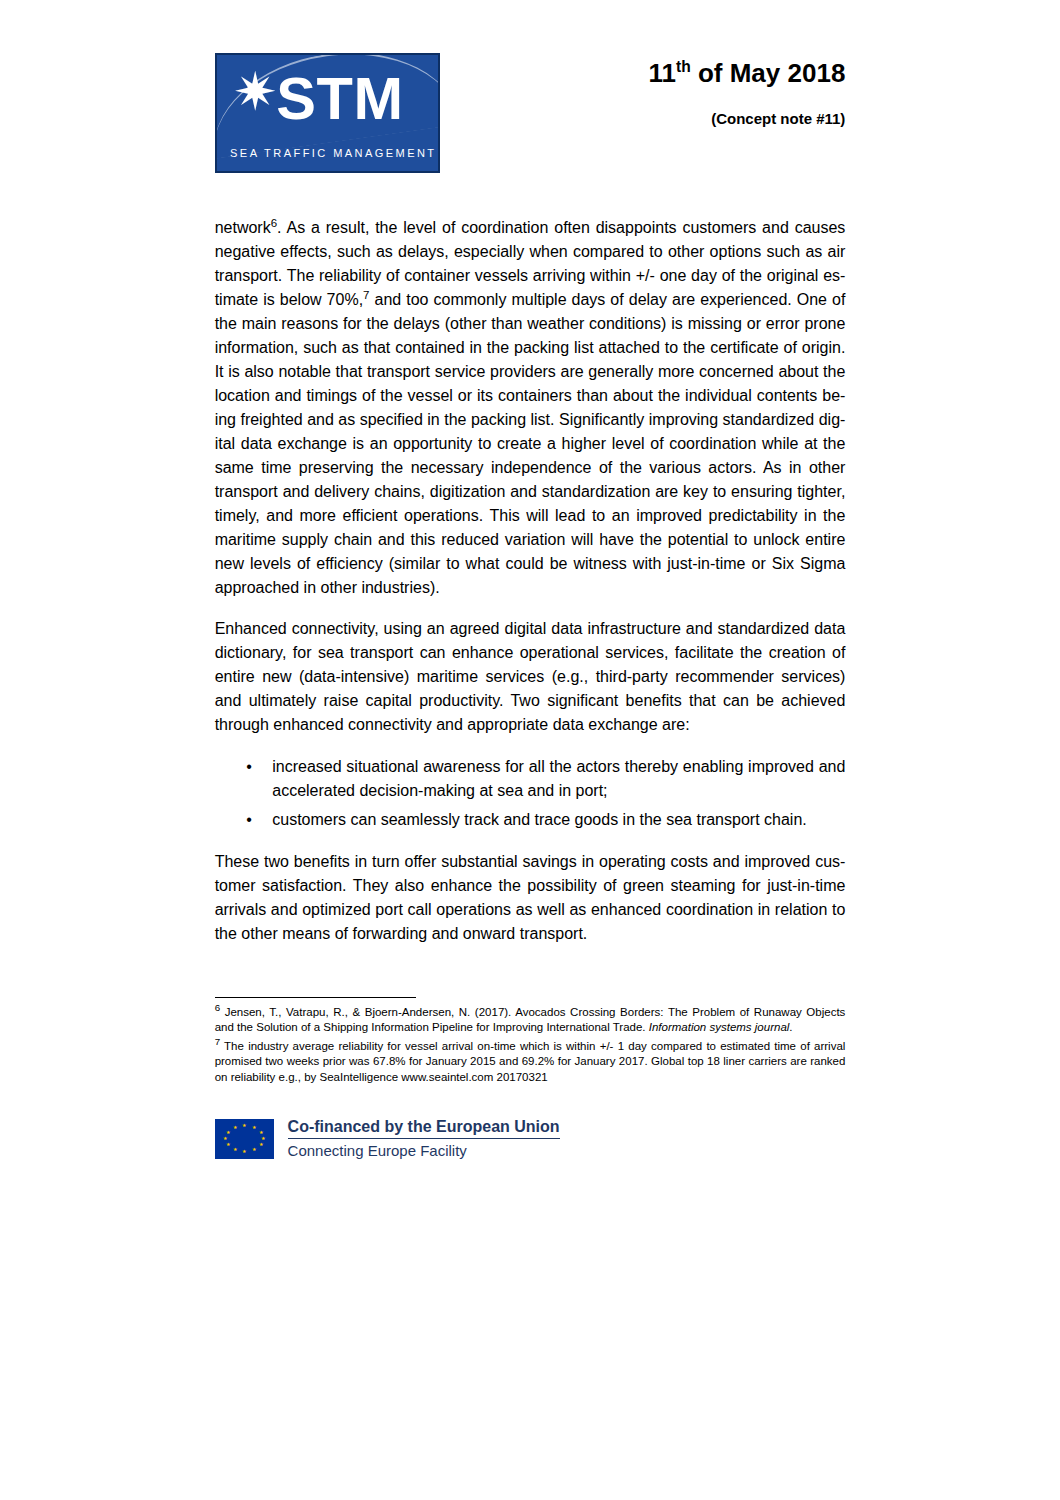✷
STM
Sea Traffic Management
11th of May 2018
(Concept note #11)
network6. As a result, the level of coordination often disappoints customers and causes negative effects, such as delays, especially when compared to other options such as air transport. The reliability of container vessels arriving within +/- one day of the original estimate is below 70%,7 and too commonly multiple days of delay are experienced. One of the main reasons for the delays (other than weather conditions) is missing or error prone information, such as that contained in the packing list attached to the certificate of origin. It is also notable that transport service providers are generally more concerned about the location and timings of the vessel or its containers than about the individual contents being freighted and as specified in the packing list. Significantly improving standardized digital data exchange is an opportunity to create a higher level of coordination while at the same time preserving the necessary independence of the various actors. As in other transport and delivery chains, digitization and standardization are key to ensuring tighter, timely, and more efficient operations. This will lead to an improved predictability in the maritime supply chain and this reduced variation will have the potential to unlock entire new levels of efficiency (similar to what could be witness with just-in-time or Six Sigma approached in other industries).
Enhanced connectivity, using an agreed digital data infrastructure and standardized data dictionary, for sea transport can enhance operational services, facilitate the creation of entire new (data-intensive) maritime services (e.g., third-party recommender services) and ultimately raise capital productivity. Two significant benefits that can be achieved through enhanced connectivity and appropriate data exchange are:
increased situational awareness for all the actors thereby enabling improved and accelerated decision-making at sea and in port;
customers can seamlessly track and trace goods in the sea transport chain.
These two benefits in turn offer substantial savings in operating costs and improved customer satisfaction. They also enhance the possibility of green steaming for just-in-time arrivals and optimized port call operations as well as enhanced coordination in relation to the other means of forwarding and onward transport.
6 Jensen, T., Vatrapu, R., & Bjoern-Andersen, N. (2017). Avocados Crossing Borders: The Problem of Runaway Objects and the Solution of a Shipping Information Pipeline for Improving International Trade. Information systems journal.
7 The industry average reliability for vessel arrival on-time which is within +/- 1 day compared to estimated time of arrival promised two weeks prior was 67.8% for January 2015 and 69.2% for January 2017. Global top 18 liner carriers are ranked on reliability e.g., by SeaIntelligence www.seaintel.com 20170321
★ ★ ★ ★ ★ ★ ★ ★ ★ ★ ★ ★
Co-financed by the European Union
Connecting Europe Facility